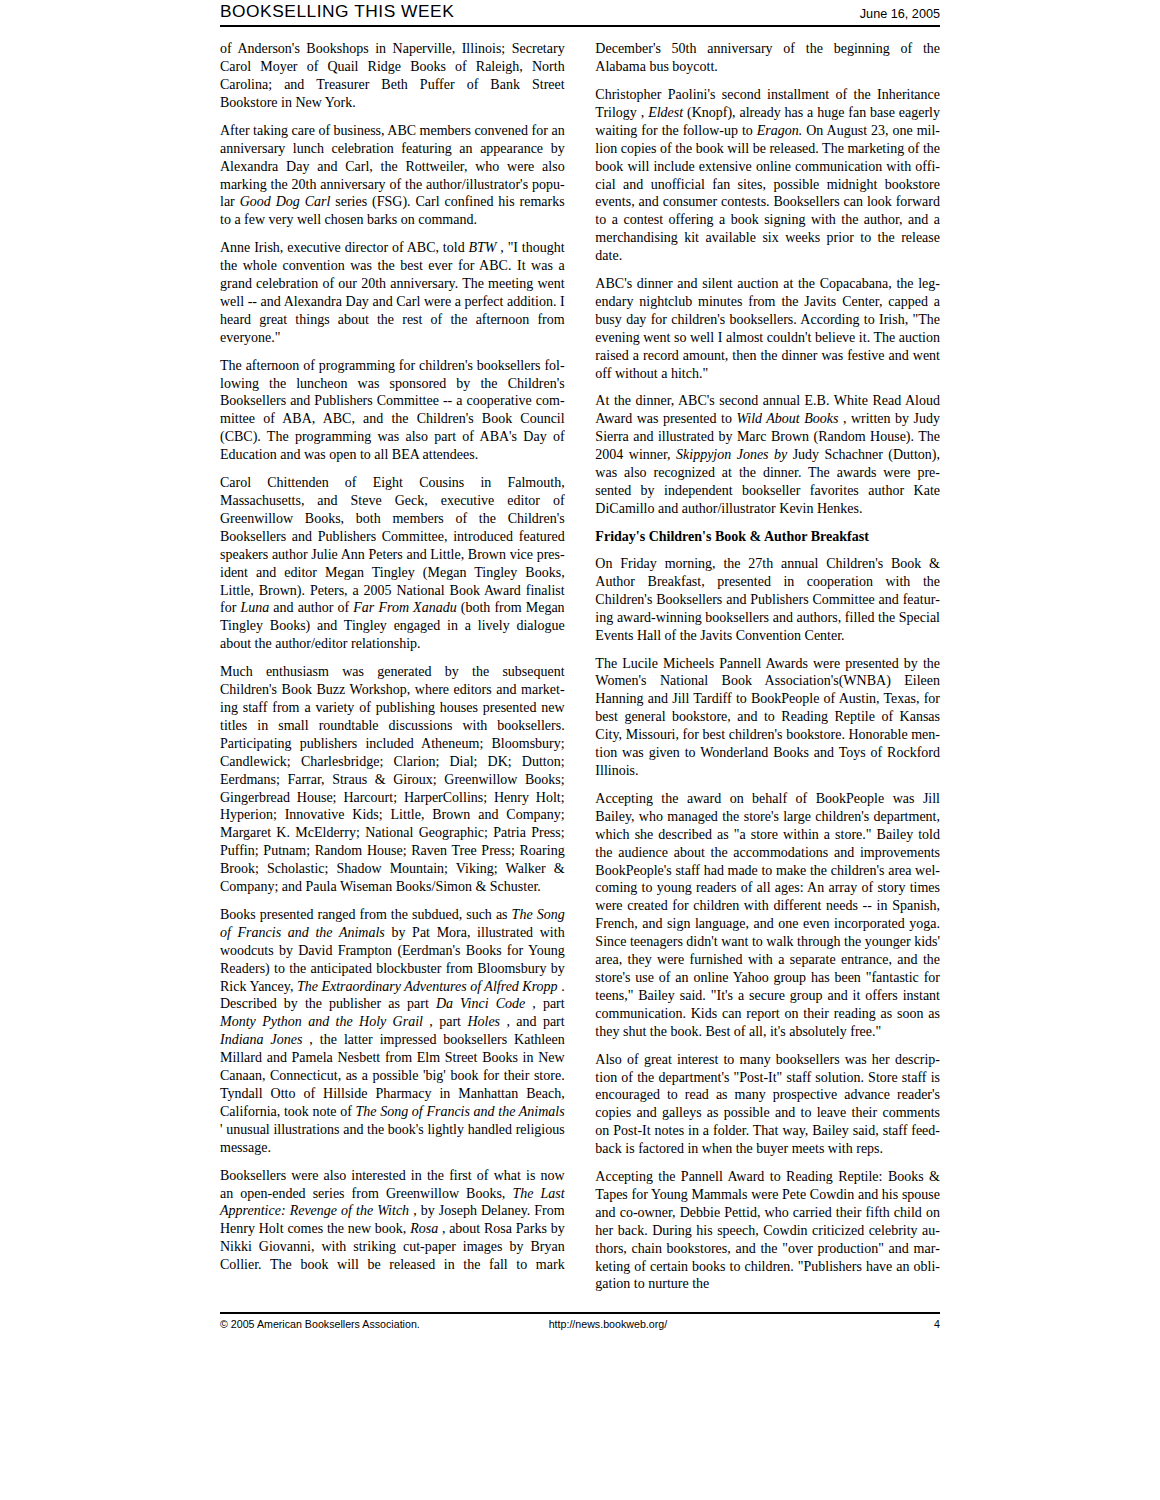BOOKSELLING THIS WEEK
June 16, 2005
of Anderson's Bookshops in Naperville, Illinois; Secretary Carol Moyer of Quail Ridge Books of Raleigh, North Carolina; and Treasurer Beth Puffer of Bank Street Bookstore in New York.
After taking care of business, ABC members convened for an anniversary lunch celebration featuring an appearance by Alexandra Day and Carl, the Rottweiler, who were also marking the 20th anniversary of the author/illustrator's popular Good Dog Carl series (FSG). Carl confined his remarks to a few very well chosen barks on command.
Anne Irish, executive director of ABC, told BTW , "I thought the whole convention was the best ever for ABC. It was a grand celebration of our 20th anniversary. The meeting went well -- and Alexandra Day and Carl were a perfect addition. I heard great things about the rest of the afternoon from everyone."
The afternoon of programming for children's booksellers following the luncheon was sponsored by the Children's Booksellers and Publishers Committee -- a cooperative committee of ABA, ABC, and the Children's Book Council (CBC). The programming was also part of ABA's Day of Education and was open to all BEA attendees.
Carol Chittenden of Eight Cousins in Falmouth, Massachusetts, and Steve Geck, executive editor of Greenwillow Books, both members of the Children's Booksellers and Publishers Committee, introduced featured speakers author Julie Ann Peters and Little, Brown vice president and editor Megan Tingley (Megan Tingley Books, Little, Brown). Peters, a 2005 National Book Award finalist for Luna and author of Far From Xanadu (both from Megan Tingley Books) and Tingley engaged in a lively dialogue about the author/editor relationship.
Much enthusiasm was generated by the subsequent Children's Book Buzz Workshop, where editors and marketing staff from a variety of publishing houses presented new titles in small roundtable discussions with booksellers. Participating publishers included Atheneum; Bloomsbury; Candlewick; Charlesbridge; Clarion; Dial; DK; Dutton; Eerdmans; Farrar, Straus & Giroux; Greenwillow Books; Gingerbread House; Harcourt; HarperCollins; Henry Holt; Hyperion; Innovative Kids; Little, Brown and Company; Margaret K. McElderry; National Geographic; Patria Press; Puffin; Putnam; Random House; Raven Tree Press; Roaring Brook; Scholastic; Shadow Mountain; Viking; Walker & Company; and Paula Wiseman Books/Simon & Schuster.
Books presented ranged from the subdued, such as The Song of Francis and the Animals by Pat Mora, illustrated with woodcuts by David Frampton (Eerdman's Books for Young Readers) to the anticipated blockbuster from Bloomsbury by Rick Yancey, The Extraordinary Adventures of Alfred Kropp . Described by the publisher as part Da Vinci Code , part Monty Python and the Holy Grail , part Holes , and part Indiana Jones , the latter impressed booksellers Kathleen Millard and Pamela Nesbett from Elm Street Books in New Canaan, Connecticut, as a possible 'big' book for their store. Tyndall Otto of Hillside Pharmacy in Manhattan Beach, California, took note of The Song of Francis and the Animals ' unusual illustrations and the book's lightly handled religious message.
Booksellers were also interested in the first of what is now an open-ended series from Greenwillow Books, The Last Apprentice: Revenge of the Witch , by Joseph Delaney. From Henry Holt comes the new book, Rosa , about Rosa Parks by Nikki Giovanni, with striking cut-paper images by Bryan Collier. The book will be released in the fall to mark December's 50th anniversary of the beginning of the Alabama bus boycott.
Christopher Paolini's second installment of the Inheritance Trilogy , Eldest (Knopf), already has a huge fan base eagerly waiting for the follow-up to Eragon. On August 23, one million copies of the book will be released. The marketing of the book will include extensive online communication with official and unofficial fan sites, possible midnight bookstore events, and consumer contests. Booksellers can look forward to a contest offering a book signing with the author, and a merchandising kit available six weeks prior to the release date.
ABC's dinner and silent auction at the Copacabana, the legendary nightclub minutes from the Javits Center, capped a busy day for children's booksellers. According to Irish, "The evening went so well I almost couldn't believe it. The auction raised a record amount, then the dinner was festive and went off without a hitch."
At the dinner, ABC's second annual E.B. White Read Aloud Award was presented to Wild About Books , written by Judy Sierra and illustrated by Marc Brown (Random House). The 2004 winner, Skippyjon Jones by Judy Schachner (Dutton), was also recognized at the dinner. The awards were presented by independent bookseller favorites author Kate DiCamillo and author/illustrator Kevin Henkes.
Friday's Children's Book & Author Breakfast
On Friday morning, the 27th annual Children's Book & Author Breakfast, presented in cooperation with the Children's Booksellers and Publishers Committee and featuring award-winning booksellers and authors, filled the Special Events Hall of the Javits Convention Center.
The Lucile Micheels Pannell Awards were presented by the Women's National Book Association's(WNBA) Eileen Hanning and Jill Tardiff to BookPeople of Austin, Texas, for best general bookstore, and to Reading Reptile of Kansas City, Missouri, for best children's bookstore. Honorable mention was given to Wonderland Books and Toys of Rockford Illinois.
Accepting the award on behalf of BookPeople was Jill Bailey, who managed the store's large children's department, which she described as "a store within a store." Bailey told the audience about the accommodations and improvements BookPeople's staff had made to make the children's area welcoming to young readers of all ages: An array of story times were created for children with different needs -- in Spanish, French, and sign language, and one even incorporated yoga. Since teenagers didn't want to walk through the younger kids' area, they were furnished with a separate entrance, and the store's use of an online Yahoo group has been "fantastic for teens," Bailey said. "It's a secure group and it offers instant communication. Kids can report on their reading as soon as they shut the book. Best of all, it's absolutely free."
Also of great interest to many booksellers was her description of the department's "Post-It" staff solution. Store staff is encouraged to read as many prospective advance reader's copies and galleys as possible and to leave their comments on Post-It notes in a folder. That way, Bailey said, staff feedback is factored in when the buyer meets with reps.
Accepting the Pannell Award to Reading Reptile: Books & Tapes for Young Mammals were Pete Cowdin and his spouse and co-owner, Debbie Pettid, who carried their fifth child on her back. During his speech, Cowdin criticized celebrity authors, chain bookstores, and the "over production" and marketing of certain books to children. "Publishers have an obligation to nurture the
© 2005 American Booksellers Association.
http://news.bookweb.org/
4